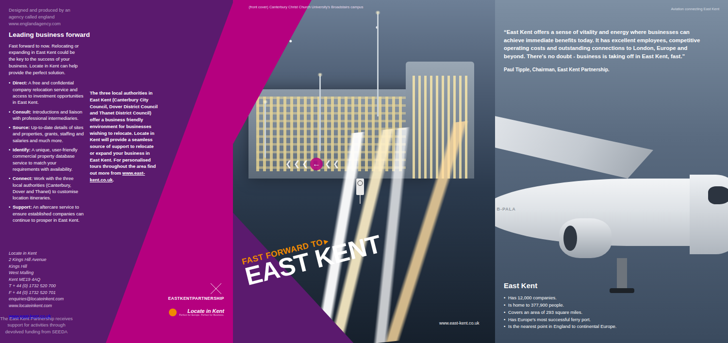Designed and produced by an agency called england
www.englandagency.com
Leading business forward
Fast forward to now. Relocating or expanding in East Kent could be the key to the success of your business. Locate in Kent can help provide the perfect solution.
Direct: A free and confidential company relocation service and access to investment opportunities in East Kent.
Consult: Introductions and liaison with professional intermediaries.
Source: Up-to-date details of sites and properties, grants, staffing and salaries and much more.
Identify: A unique, user-friendly commercial property database service to match your requirements with availability.
Connect: Work with the three local authorities (Canterbury, Dover and Thanet) to customise location itineraries.
Support: An aftercare service to ensure established companies can continue to prosper in East Kent.
The three local authorities in East Kent (Canterbury City Council, Dover District Council and Thanet District Council) offer a business friendly environment for businesses wishing to relocate. Locate in Kent will provide a seamless source of support to relocate or expand your business in East Kent. For personalised tours throughout the area find out more from www.east-kent.co.uk.
Locate in Kent
2 Kings Hill Avenue
Kings Hill
West Malling
Kent ME19 4AQ
T + 44 (0) 1732 520 700
F + 44 (0) 1732 520 701
enquiries@locateinkent.com
www.locateinkent.com
www.east-kent.co.uk
EASTKENTPARTNERSHIP
Locate in Kent Perfect for Europe. Perfect for Business.
The East Kent Partnership receives support for activities through devolved funding from SEEDA
❮❮❮ ← ❮❮
(front cover) Canterbury Christ Church University's Broadstairs campus
FAST FORWARD TO EAST KENT
www.east-kent.co.uk
Aviation connecting East Kent
“East Kent offers a sense of vitality and energy where businesses can achieve immediate benefits today. It has excellent employees, competitive operating costs and outstanding connections to London, Europe and beyond. There's no doubt - business is taking off in East Kent, fast.”
Paul Tipple, Chairman, East Kent Partnership.
B-PALA
East Kent
Has 12,000 companies.
Is home to 377,900 people.
Covers an area of 293 square miles.
Has Europe's most successful ferry port.
Is the nearest point in England to continental Europe.